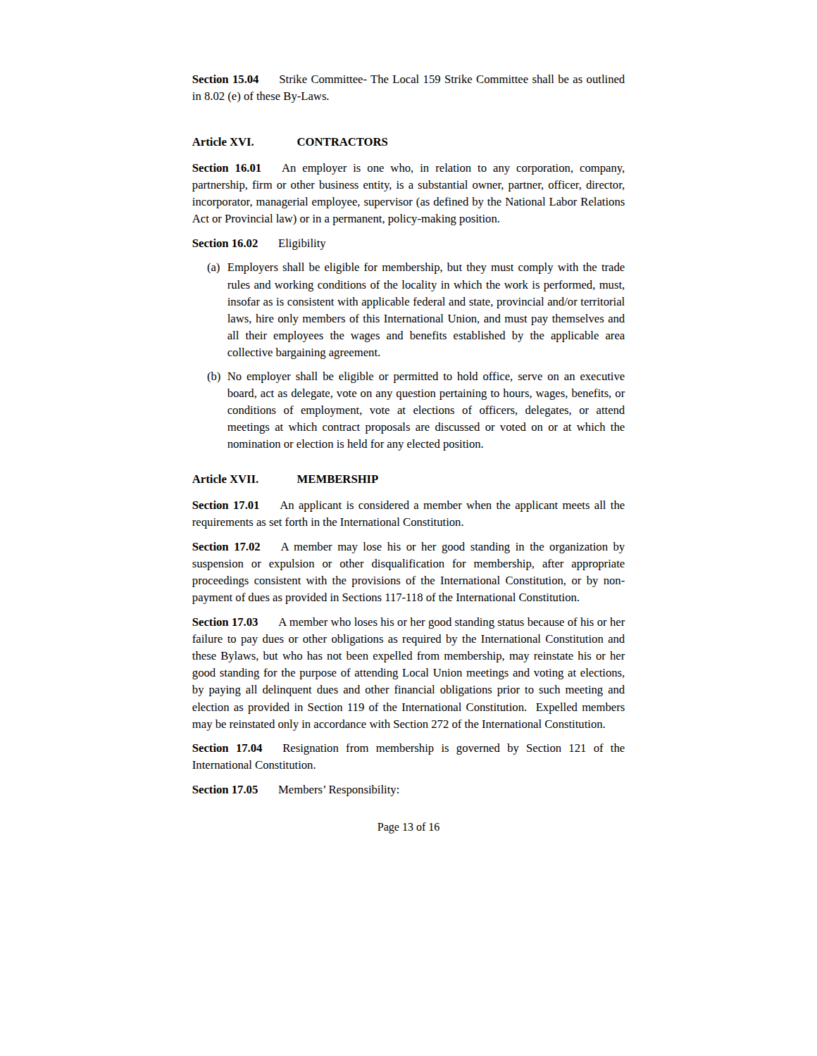Section 15.04 Strike Committee- The Local 159 Strike Committee shall be as outlined in 8.02 (e) of these By-Laws.
Article XVI. CONTRACTORS
Section 16.01 An employer is one who, in relation to any corporation, company, partnership, firm or other business entity, is a substantial owner, partner, officer, director, incorporator, managerial employee, supervisor (as defined by the National Labor Relations Act or Provincial law) or in a permanent, policy-making position.
Section 16.02 Eligibility
(a) Employers shall be eligible for membership, but they must comply with the trade rules and working conditions of the locality in which the work is performed, must, insofar as is consistent with applicable federal and state, provincial and/or territorial laws, hire only members of this International Union, and must pay themselves and all their employees the wages and benefits established by the applicable area collective bargaining agreement.
(b) No employer shall be eligible or permitted to hold office, serve on an executive board, act as delegate, vote on any question pertaining to hours, wages, benefits, or conditions of employment, vote at elections of officers, delegates, or attend meetings at which contract proposals are discussed or voted on or at which the nomination or election is held for any elected position.
Article XVII. MEMBERSHIP
Section 17.01 An applicant is considered a member when the applicant meets all the requirements as set forth in the International Constitution.
Section 17.02 A member may lose his or her good standing in the organization by suspension or expulsion or other disqualification for membership, after appropriate proceedings consistent with the provisions of the International Constitution, or by non-payment of dues as provided in Sections 117-118 of the International Constitution.
Section 17.03 A member who loses his or her good standing status because of his or her failure to pay dues or other obligations as required by the International Constitution and these Bylaws, but who has not been expelled from membership, may reinstate his or her good standing for the purpose of attending Local Union meetings and voting at elections, by paying all delinquent dues and other financial obligations prior to such meeting and election as provided in Section 119 of the International Constitution. Expelled members may be reinstated only in accordance with Section 272 of the International Constitution.
Section 17.04 Resignation from membership is governed by Section 121 of the International Constitution.
Section 17.05 Members’ Responsibility:
Page 13 of 16